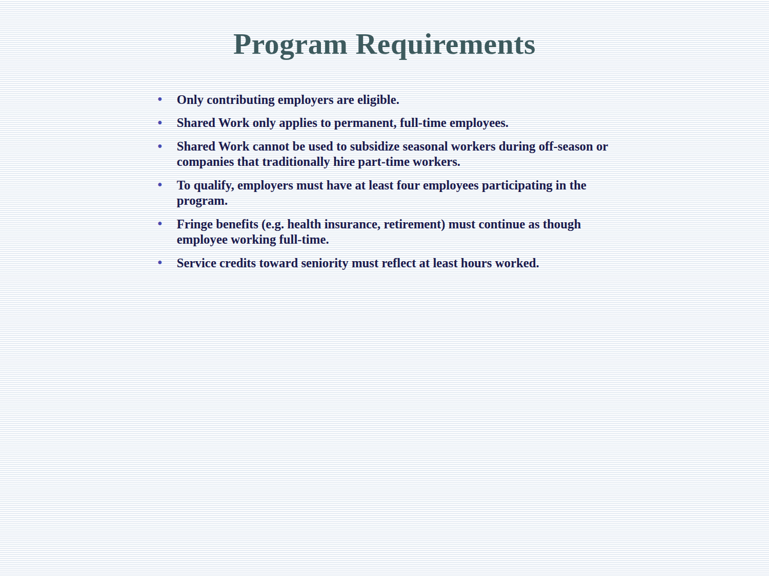Program Requirements
Only contributing employers are eligible.
Shared Work only applies to permanent, full-time employees.
Shared Work cannot be used to subsidize seasonal workers during off-season or companies that traditionally hire part-time workers.
To qualify, employers must have at least four employees participating in the program.
Fringe benefits (e.g. health insurance, retirement) must continue as though employee working full-time.
Service credits toward seniority must reflect at least hours worked.